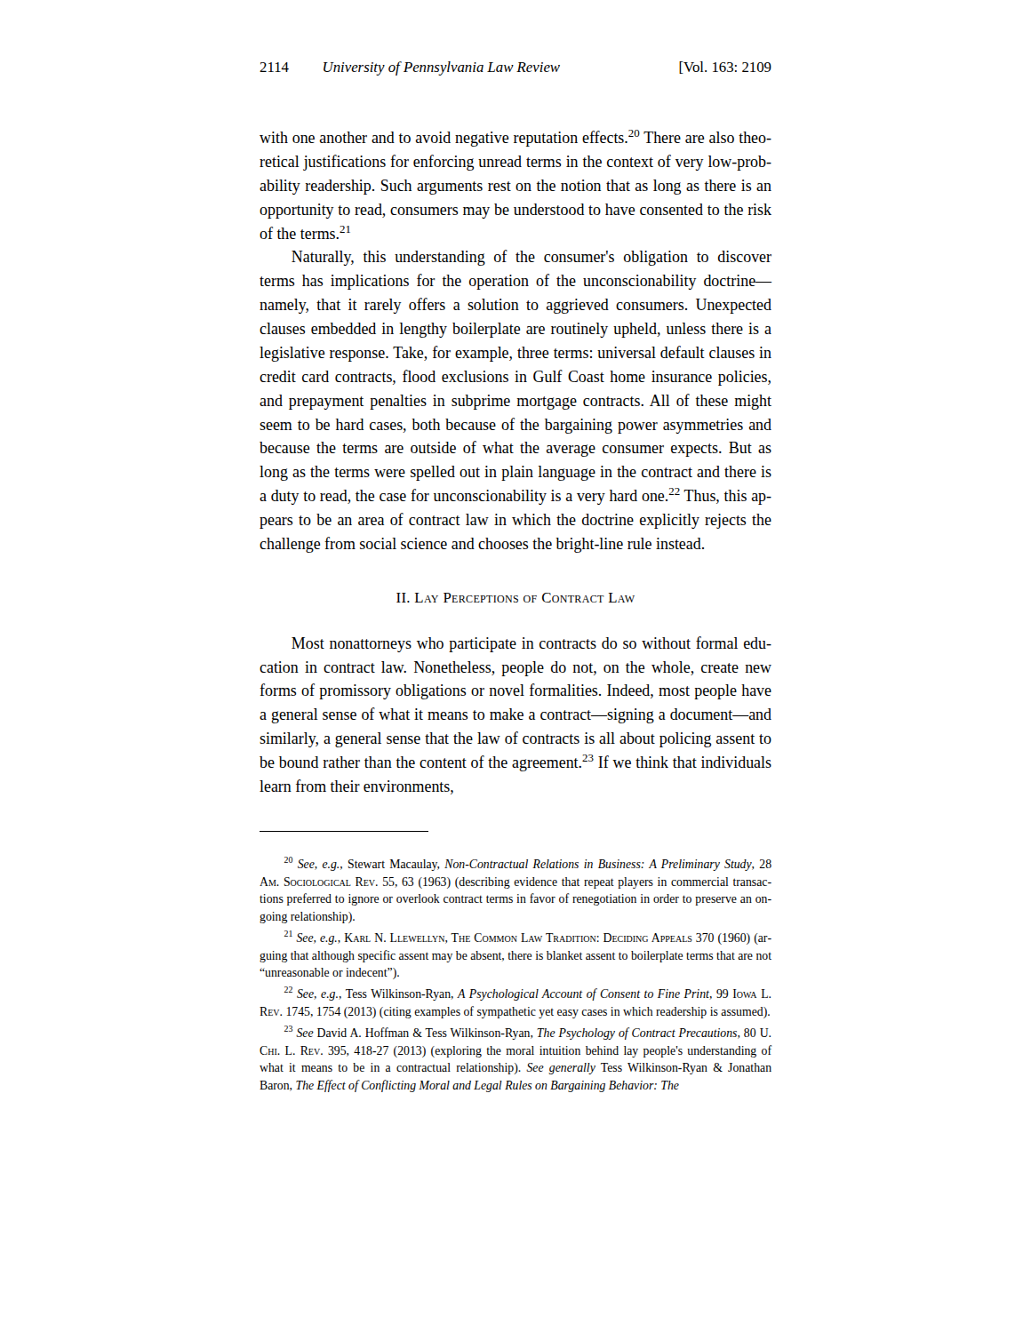2114 University of Pennsylvania Law Review [Vol. 163: 2109
with one another and to avoid negative reputation effects.20 There are also theoretical justifications for enforcing unread terms in the context of very low-probability readership. Such arguments rest on the notion that as long as there is an opportunity to read, consumers may be understood to have consented to the risk of the terms.21
Naturally, this understanding of the consumer's obligation to discover terms has implications for the operation of the unconscionability doctrine—namely, that it rarely offers a solution to aggrieved consumers. Unexpected clauses embedded in lengthy boilerplate are routinely upheld, unless there is a legislative response. Take, for example, three terms: universal default clauses in credit card contracts, flood exclusions in Gulf Coast home insurance policies, and prepayment penalties in subprime mortgage contracts. All of these might seem to be hard cases, both because of the bargaining power asymmetries and because the terms are outside of what the average consumer expects. But as long as the terms were spelled out in plain language in the contract and there is a duty to read, the case for unconscionability is a very hard one.22 Thus, this appears to be an area of contract law in which the doctrine explicitly rejects the challenge from social science and chooses the bright-line rule instead.
II. Lay Perceptions of Contract Law
Most nonattorneys who participate in contracts do so without formal education in contract law. Nonetheless, people do not, on the whole, create new forms of promissory obligations or novel formalities. Indeed, most people have a general sense of what it means to make a contract—signing a document—and similarly, a general sense that the law of contracts is all about policing assent to be bound rather than the content of the agreement.23 If we think that individuals learn from their environments,
20 See, e.g., Stewart Macaulay, Non-Contractual Relations in Business: A Preliminary Study, 28 Am. Sociological Rev. 55, 63 (1963) (describing evidence that repeat players in commercial transactions preferred to ignore or overlook contract terms in favor of renegotiation in order to preserve an ongoing relationship).
21 See, e.g., Karl N. Llewellyn, The Common Law Tradition: Deciding Appeals 370 (1960) (arguing that although specific assent may be absent, there is blanket assent to boilerplate terms that are not “unreasonable or indecent”).
22 See, e.g., Tess Wilkinson-Ryan, A Psychological Account of Consent to Fine Print, 99 Iowa L. Rev. 1745, 1754 (2013) (citing examples of sympathetic yet easy cases in which readership is assumed).
23 See David A. Hoffman & Tess Wilkinson-Ryan, The Psychology of Contract Precautions, 80 U. Chi. L. Rev. 395, 418-27 (2013) (exploring the moral intuition behind lay people's understanding of what it means to be in a contractual relationship). See generally Tess Wilkinson-Ryan & Jonathan Baron, The Effect of Conflicting Moral and Legal Rules on Bargaining Behavior: The